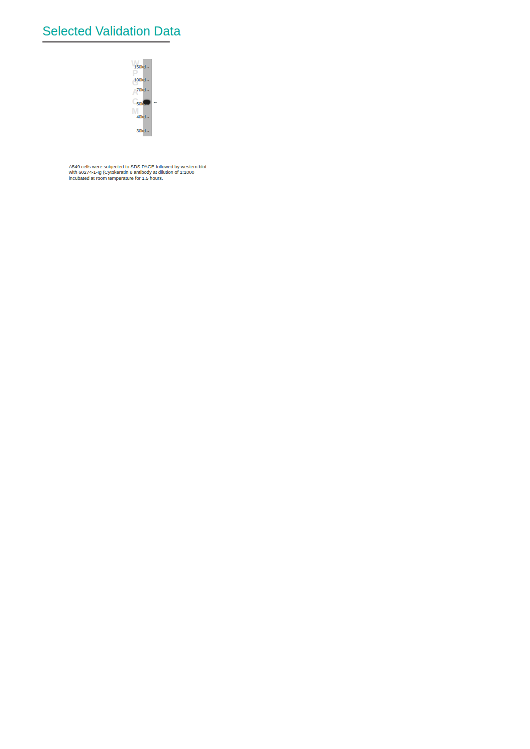Selected Validation Data
W
P
G
A
C
M
←
150kd→
100kd→
70kd→
50kd→
40kd→
30kd→
A549 cells were subjected to SDS PAGE followed by western blot with 60274-1-Ig (Cytokeratin 8 antibody at dilution of 1:1000 incubated at room temperature for 1.5 hours.